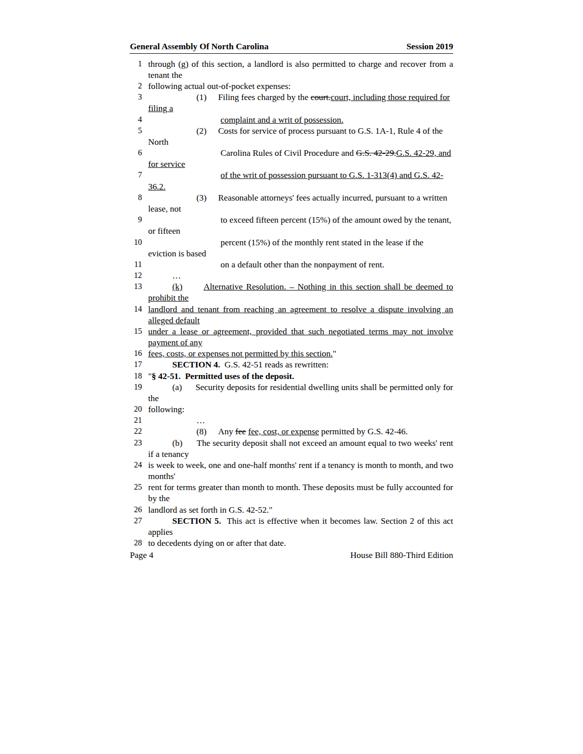General Assembly Of North Carolina
Session 2019
through (g) of this section, a landlord is also permitted to charge and recover from a tenant the
following actual out-of-pocket expenses:
(1) Filing fees charged by the court.court, including those required for filing a
complaint and a writ of possession.
(2) Costs for service of process pursuant to G.S. 1A-1, Rule 4 of the North
Carolina Rules of Civil Procedure and G.S. 42-29.G.S. 42-29, and for service
of the writ of possession pursuant to G.S. 1-313(4) and G.S. 42-36.2.
(3) Reasonable attorneys' fees actually incurred, pursuant to a written lease, not
to exceed fifteen percent (15%) of the amount owed by the tenant, or fifteen
percent (15%) of the monthly rent stated in the lease if the eviction is based
on a default other than the nonpayment of rent.
…
(k) Alternative Resolution. – Nothing in this section shall be deemed to prohibit the
landlord and tenant from reaching an agreement to resolve a dispute involving an alleged default
under a lease or agreement, provided that such negotiated terms may not involve payment of any
fees, costs, or expenses not permitted by this section."
SECTION 4. G.S. 42-51 reads as rewritten:
"§ 42-51. Permitted uses of the deposit.
(a) Security deposits for residential dwelling units shall be permitted only for the
following:
…
(8) Any fee fee, cost, or expense permitted by G.S. 42-46.
(b) The security deposit shall not exceed an amount equal to two weeks' rent if a tenancy
is week to week, one and one-half months' rent if a tenancy is month to month, and two months'
rent for terms greater than month to month. These deposits must be fully accounted for by the
landlord as set forth in G.S. 42-52."
SECTION 5. This act is effective when it becomes law. Section 2 of this act applies
to decedents dying on or after that date.
Page 4
House Bill 880-Third Edition